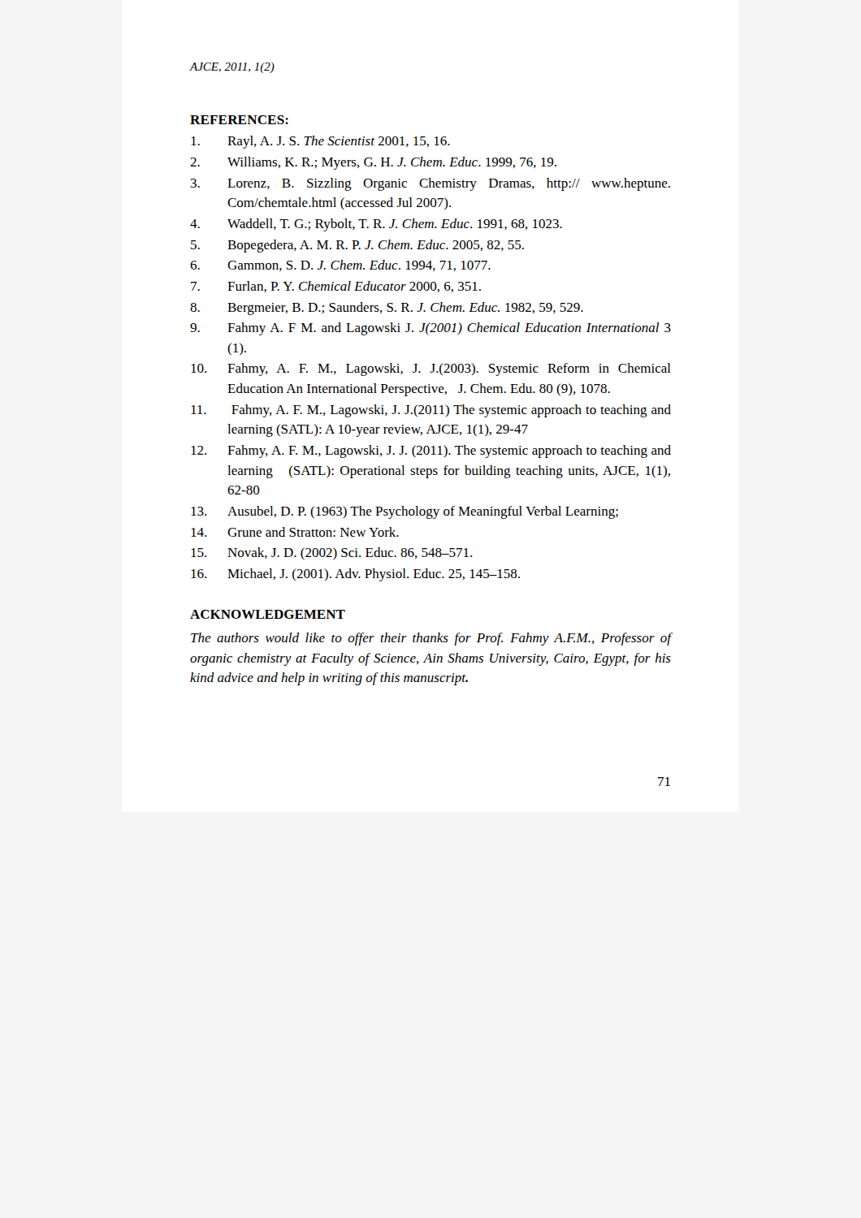AJCE, 2011, 1(2)
REFERENCES:
1. Rayl, A. J. S. The Scientist 2001, 15, 16.
2. Williams, K. R.; Myers, G. H. J. Chem. Educ. 1999, 76, 19.
3. Lorenz, B. Sizzling Organic Chemistry Dramas, http:// www.heptune. Com/chemtale.html (accessed Jul 2007).
4. Waddell, T. G.; Rybolt, T. R. J. Chem. Educ. 1991, 68, 1023.
5. Bopegedera, A. M. R. P. J. Chem. Educ. 2005, 82, 55.
6. Gammon, S. D. J. Chem. Educ. 1994, 71, 1077.
7. Furlan, P. Y. Chemical Educator 2000, 6, 351.
8. Bergmeier, B. D.; Saunders, S. R. J. Chem. Educ. 1982, 59, 529.
9. Fahmy A. F M. and Lagowski J. J(2001) Chemical Education International 3 (1).
10. Fahmy, A. F. M., Lagowski, J. J.(2003). Systemic Reform in Chemical Education An International Perspective, J. Chem. Edu. 80 (9), 1078.
11. Fahmy, A. F. M., Lagowski, J. J.(2011) The systemic approach to teaching and learning (SATL): A 10-year review, AJCE, 1(1), 29-47
12. Fahmy, A. F. M., Lagowski, J. J. (2011). The systemic approach to teaching and learning (SATL): Operational steps for building teaching units, AJCE, 1(1), 62-80
13. Ausubel, D. P. (1963) The Psychology of Meaningful Verbal Learning;
14. Grune and Stratton: New York.
15. Novak, J. D. (2002) Sci. Educ. 86, 548–571.
16. Michael, J. (2001). Adv. Physiol. Educ. 25, 145–158.
ACKNOWLEDGEMENT
The authors would like to offer their thanks for Prof. Fahmy A.F.M., Professor of organic chemistry at Faculty of Science, Ain Shams University, Cairo, Egypt, for his kind advice and help in writing of this manuscript.
71